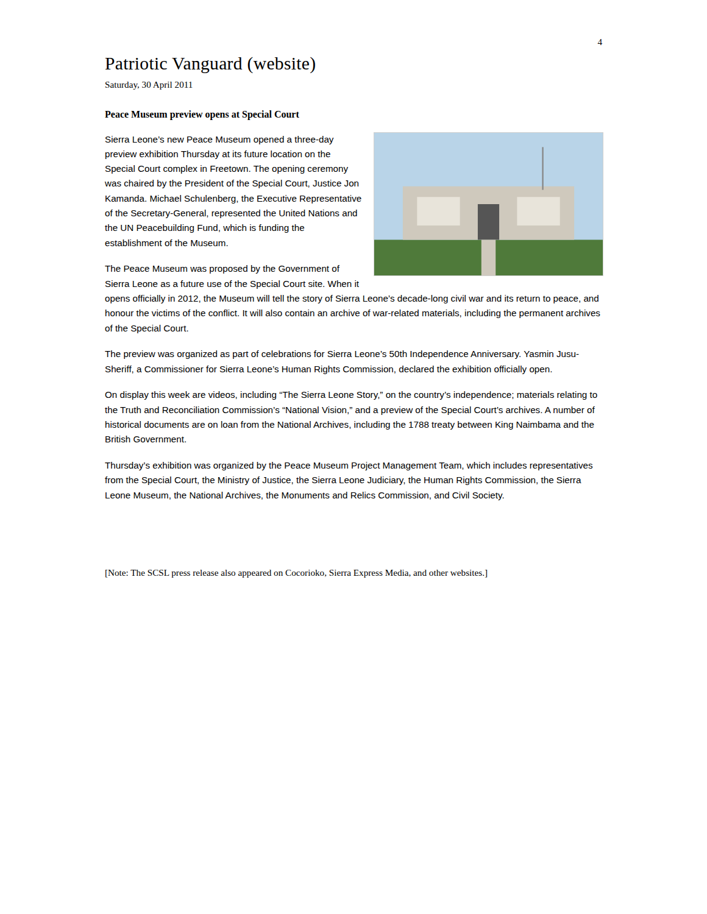4
Patriotic Vanguard (website)
Saturday, 30 April 2011
Peace Museum preview opens at Special Court
Sierra Leone’s new Peace Museum opened a three-day preview exhibition Thursday at its future location on the Special Court complex in Freetown. The opening ceremony was chaired by the President of the Special Court, Justice Jon Kamanda. Michael Schulenberg, the Executive Representative of the Secretary-General, represented the United Nations and the UN Peacebuilding Fund, which is funding the establishment of the Museum.
The Peace Museum was proposed by the Government of Sierra Leone as a future use of the Special Court site. When it opens officially in 2012, the Museum will tell the story of Sierra Leone’s decade-long civil war and its return to peace, and honour the victims of the conflict. It will also contain an archive of war-related materials, including the permanent archives of the Special Court.
The preview was organized as part of celebrations for Sierra Leone’s 50th Independence Anniversary. Yasmin Jusu-Sheriff, a Commissioner for Sierra Leone’s Human Rights Commission, declared the exhibition officially open.
On display this week are videos, including “The Sierra Leone Story,” on the country’s independence; materials relating to the Truth and Reconciliation Commission’s “National Vision,” and a preview of the Special Court’s archives. A number of historical documents are on loan from the National Archives, including the 1788 treaty between King Naimbama and the British Government.
Thursday’s exhibition was organized by the Peace Museum Project Management Team, which includes representatives from the Special Court, the Ministry of Justice, the Sierra Leone Judiciary, the Human Rights Commission, the Sierra Leone Museum, the National Archives, the Monuments and Relics Commission, and Civil Society.
[Note: The SCSL press release also appeared on Cocorioko, Sierra Express Media, and other websites.]